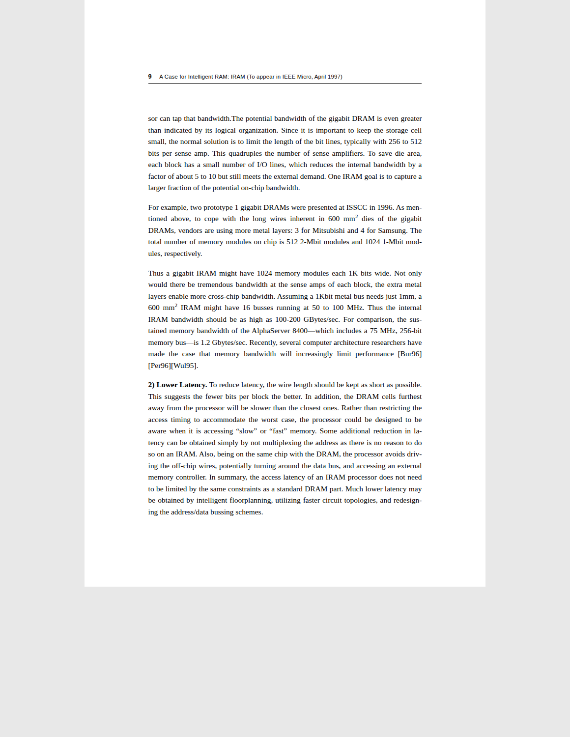9 A Case for Intelligent RAM: IRAM (To appear in IEEE Micro, April 1997)
sor can tap that bandwidth.The potential bandwidth of the gigabit DRAM is even greater than indicated by its logical organization. Since it is important to keep the storage cell small, the normal solution is to limit the length of the bit lines, typically with 256 to 512 bits per sense amp. This quadruples the number of sense amplifiers. To save die area, each block has a small number of I/O lines, which reduces the internal bandwidth by a factor of about 5 to 10 but still meets the external demand. One IRAM goal is to capture a larger fraction of the potential on-chip bandwidth.
For example, two prototype 1 gigabit DRAMs were presented at ISSCC in 1996. As mentioned above, to cope with the long wires inherent in 600 mm2 dies of the gigabit DRAMs, vendors are using more metal layers: 3 for Mitsubishi and 4 for Samsung. The total number of memory modules on chip is 512 2-Mbit modules and 1024 1-Mbit modules, respectively.
Thus a gigabit IRAM might have 1024 memory modules each 1K bits wide. Not only would there be tremendous bandwidth at the sense amps of each block, the extra metal layers enable more cross-chip bandwidth. Assuming a 1Kbit metal bus needs just 1mm, a 600 mm2 IRAM might have 16 busses running at 50 to 100 MHz. Thus the internal IRAM bandwidth should be as high as 100-200 GBytes/sec. For comparison, the sustained memory bandwidth of the AlphaServer 8400—which includes a 75 MHz, 256-bit memory bus––is 1.2 Gbytes/sec. Recently, several computer architecture researchers have made the case that memory bandwidth will increasingly limit performance [Bur96] [Per96][Wul95].
2) Lower Latency. To reduce latency, the wire length should be kept as short as possible. This suggests the fewer bits per block the better. In addition, the DRAM cells furthest away from the processor will be slower than the closest ones. Rather than restricting the access timing to accommodate the worst case, the processor could be designed to be aware when it is accessing “slow” or “fast” memory. Some additional reduction in latency can be obtained simply by not multiplexing the address as there is no reason to do so on an IRAM. Also, being on the same chip with the DRAM, the processor avoids driving the off-chip wires, potentially turning around the data bus, and accessing an external memory controller. In summary, the access latency of an IRAM processor does not need to be limited by the same constraints as a standard DRAM part. Much lower latency may be obtained by intelligent floorplanning, utilizing faster circuit topologies, and redesigning the address/data bussing schemes.